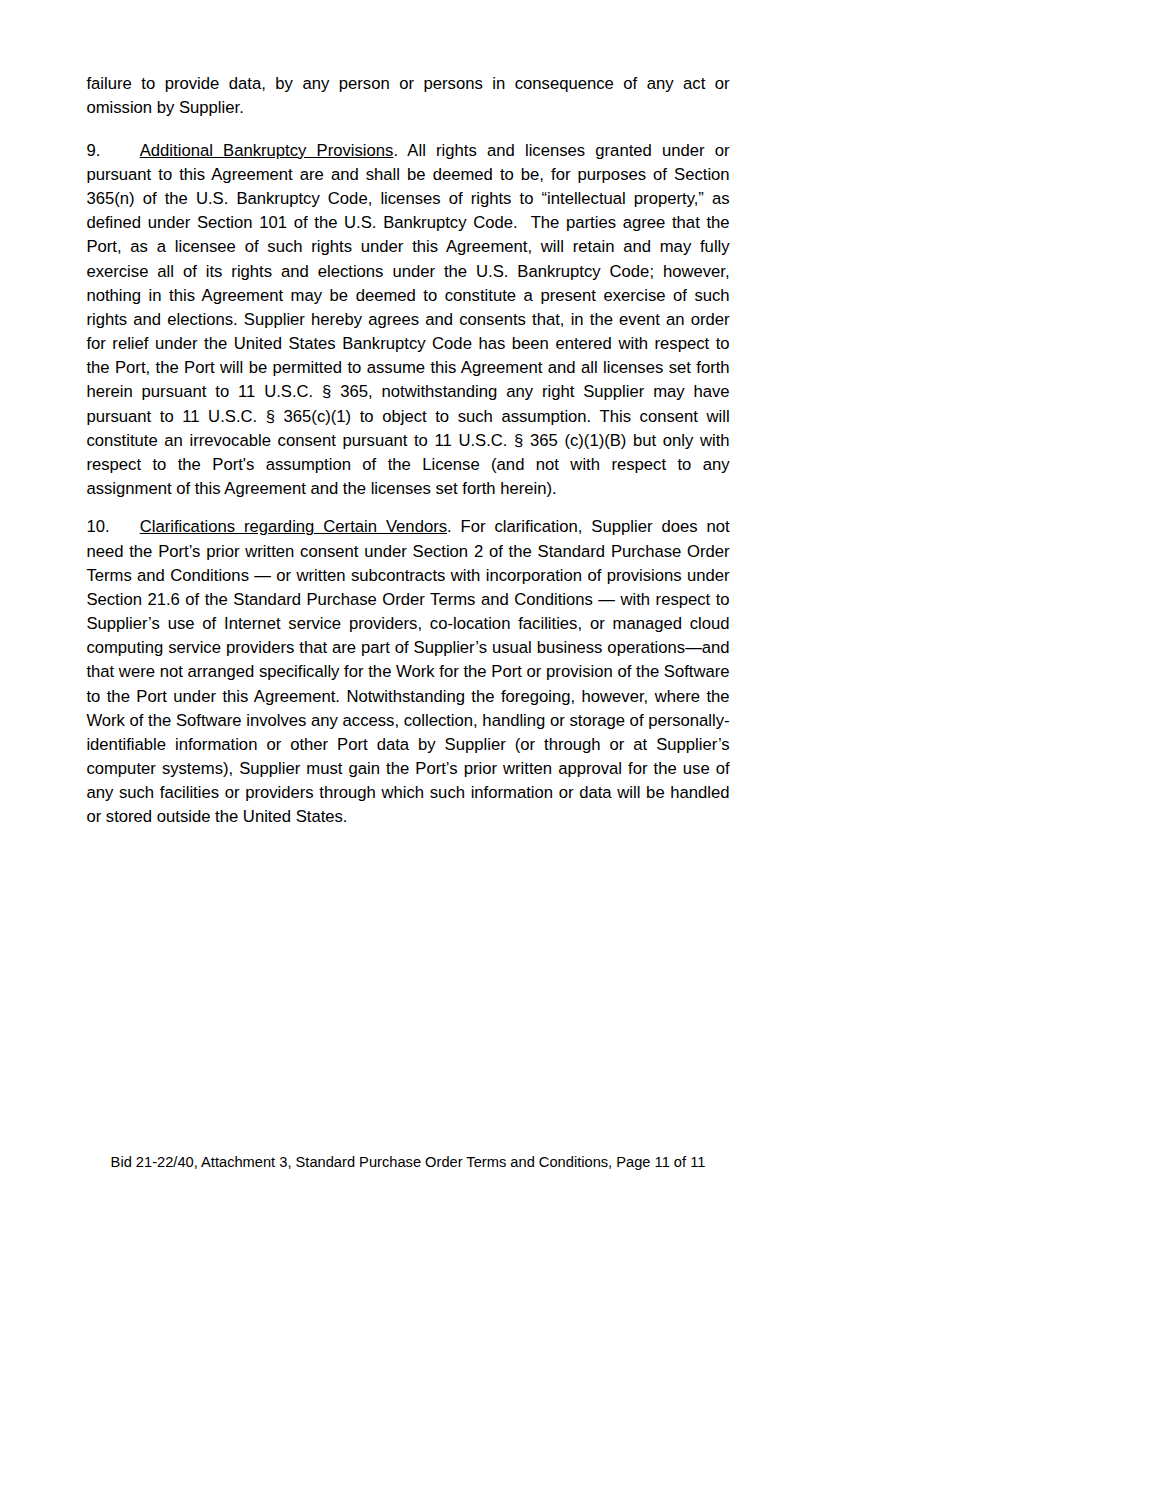failure to provide data, by any person or persons in consequence of any act or omission by Supplier.
9. Additional Bankruptcy Provisions. All rights and licenses granted under or pursuant to this Agreement are and shall be deemed to be, for purposes of Section 365(n) of the U.S. Bankruptcy Code, licenses of rights to “intellectual property,” as defined under Section 101 of the U.S. Bankruptcy Code. The parties agree that the Port, as a licensee of such rights under this Agreement, will retain and may fully exercise all of its rights and elections under the U.S. Bankruptcy Code; however, nothing in this Agreement may be deemed to constitute a present exercise of such rights and elections. Supplier hereby agrees and consents that, in the event an order for relief under the United States Bankruptcy Code has been entered with respect to the Port, the Port will be permitted to assume this Agreement and all licenses set forth herein pursuant to 11 U.S.C. § 365, notwithstanding any right Supplier may have pursuant to 11 U.S.C. § 365(c)(1) to object to such assumption. This consent will constitute an irrevocable consent pursuant to 11 U.S.C. § 365 (c)(1)(B) but only with respect to the Port's assumption of the License (and not with respect to any assignment of this Agreement and the licenses set forth herein).
10. Clarifications regarding Certain Vendors. For clarification, Supplier does not need the Port’s prior written consent under Section 2 of the Standard Purchase Order Terms and Conditions — or written subcontracts with incorporation of provisions under Section 21.6 of the Standard Purchase Order Terms and Conditions — with respect to Supplier’s use of Internet service providers, co-location facilities, or managed cloud computing service providers that are part of Supplier’s usual business operations—and that were not arranged specifically for the Work for the Port or provision of the Software to the Port under this Agreement. Notwithstanding the foregoing, however, where the Work of the Software involves any access, collection, handling or storage of personally-identifiable information or other Port data by Supplier (or through or at Supplier’s computer systems), Supplier must gain the Port’s prior written approval for the use of any such facilities or providers through which such information or data will be handled or stored outside the United States.
Bid 21-22/40, Attachment 3, Standard Purchase Order Terms and Conditions, Page 11 of 11